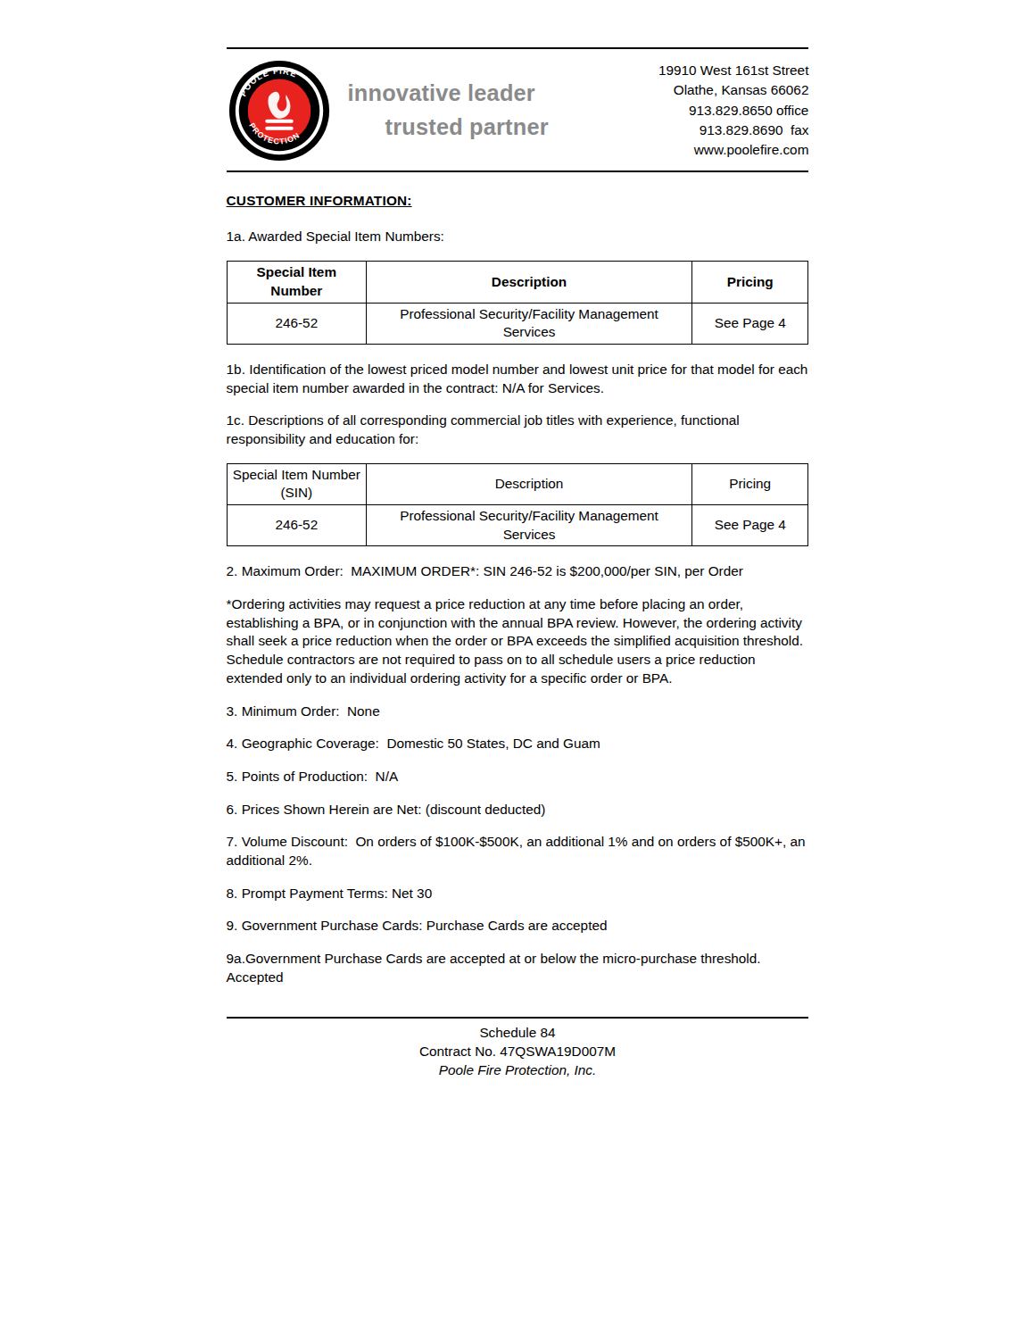POOLE FIRE PROTECTION
innovative leader
trusted partner
19910 West 161st Street
Olathe, Kansas 66062
913.829.8650 office
913.829.8690 fax
www.poolefire.com
CUSTOMER INFORMATION:
1a. Awarded Special Item Numbers:
| Special Item Number | Description | Pricing |
| --- | --- | --- |
| 246-52 | Professional Security/Facility Management Services | See Page 4 |
1b. Identification of the lowest priced model number and lowest unit price for that model for each special item number awarded in the contract: N/A for Services.
1c. Descriptions of all corresponding commercial job titles with experience, functional responsibility and education for:
| Special Item Number (SIN) | Description | Pricing |
| --- | --- | --- |
| 246-52 | Professional Security/Facility Management Services | See Page 4 |
2. Maximum Order: MAXIMUM ORDER*: SIN 246-52 is $200,000/per SIN, per Order
*Ordering activities may request a price reduction at any time before placing an order, establishing a BPA, or in conjunction with the annual BPA review. However, the ordering activity shall seek a price reduction when the order or BPA exceeds the simplified acquisition threshold. Schedule contractors are not required to pass on to all schedule users a price reduction extended only to an individual ordering activity for a specific order or BPA.
3. Minimum Order: None
4. Geographic Coverage: Domestic 50 States, DC and Guam
5. Points of Production: N/A
6. Prices Shown Herein are Net: (discount deducted)
7. Volume Discount: On orders of $100K-$500K, an additional 1% and on orders of $500K+, an additional 2%.
8. Prompt Payment Terms: Net 30
9. Government Purchase Cards: Purchase Cards are accepted
9a.Government Purchase Cards are accepted at or below the micro-purchase threshold. Accepted
Schedule 84
Contract No. 47QSWA19D007M
Poole Fire Protection, Inc.